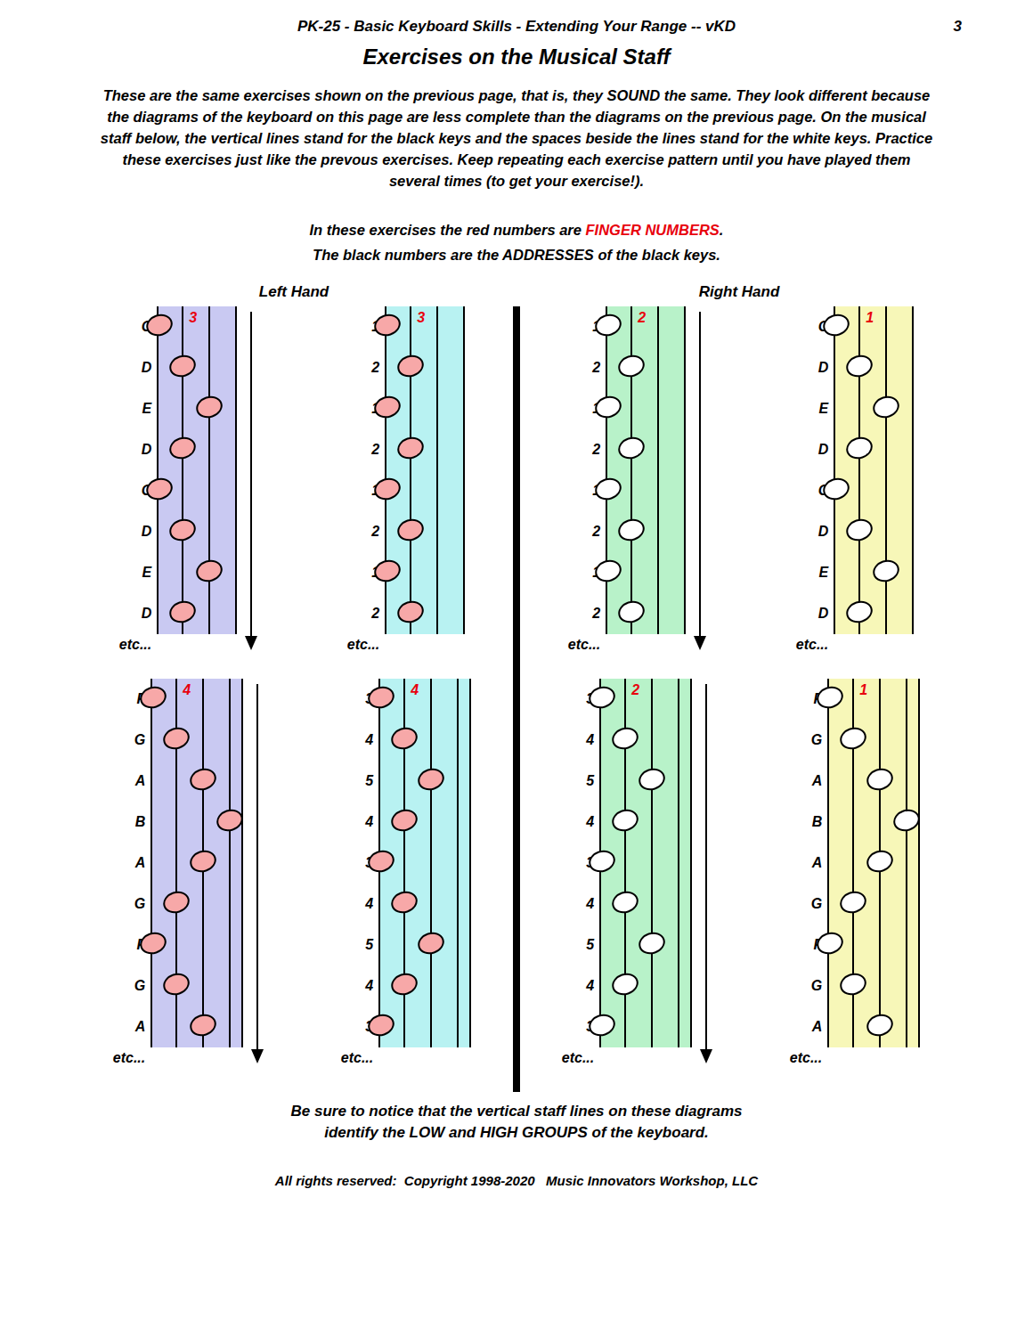PK-25 - Basic Keyboard Skills - Extending Your Range -- vKD 3
Exercises on the Musical Staff
These are the same exercises shown on the previous page, that is, they SOUND the same. They look different because the diagrams of the keyboard on this page are less complete than the diagrams on the previous page. On the musical staff below, the vertical lines stand for the black keys and the spaces beside the lines stand for the white keys. Practice these exercises just like the prevous exercises. Keep repeating each exercise pattern until you have played them several times (to get your exercise!).
In these exercises the red numbers are FINGER NUMBERS.
The black numbers are the ADDRESSES of the black keys.
Left Hand Right Hand
C
D
E
D
C
D
E
D
etc...
3
F
G
A
B
A
G
F
G
A
etc...
4
1
2
1
2
1
2
1
2
etc...
3
3
4
5
4
3
4
5
4
3
etc...
4
1
2
1
2
1
2
1
2
etc...
2
3
4
5
4
3
4
5
4
3
etc...
2
C
D
E
D
C
D
E
D
etc...
1
F
G
A
B
A
G
F
G
A
etc...
1
Be sure to notice that the vertical staff lines on these diagrams
identify the LOW and HIGH GROUPS of the keyboard.
All rights reserved: Copyright 1998-2020 Music Innovators Workshop, LLC